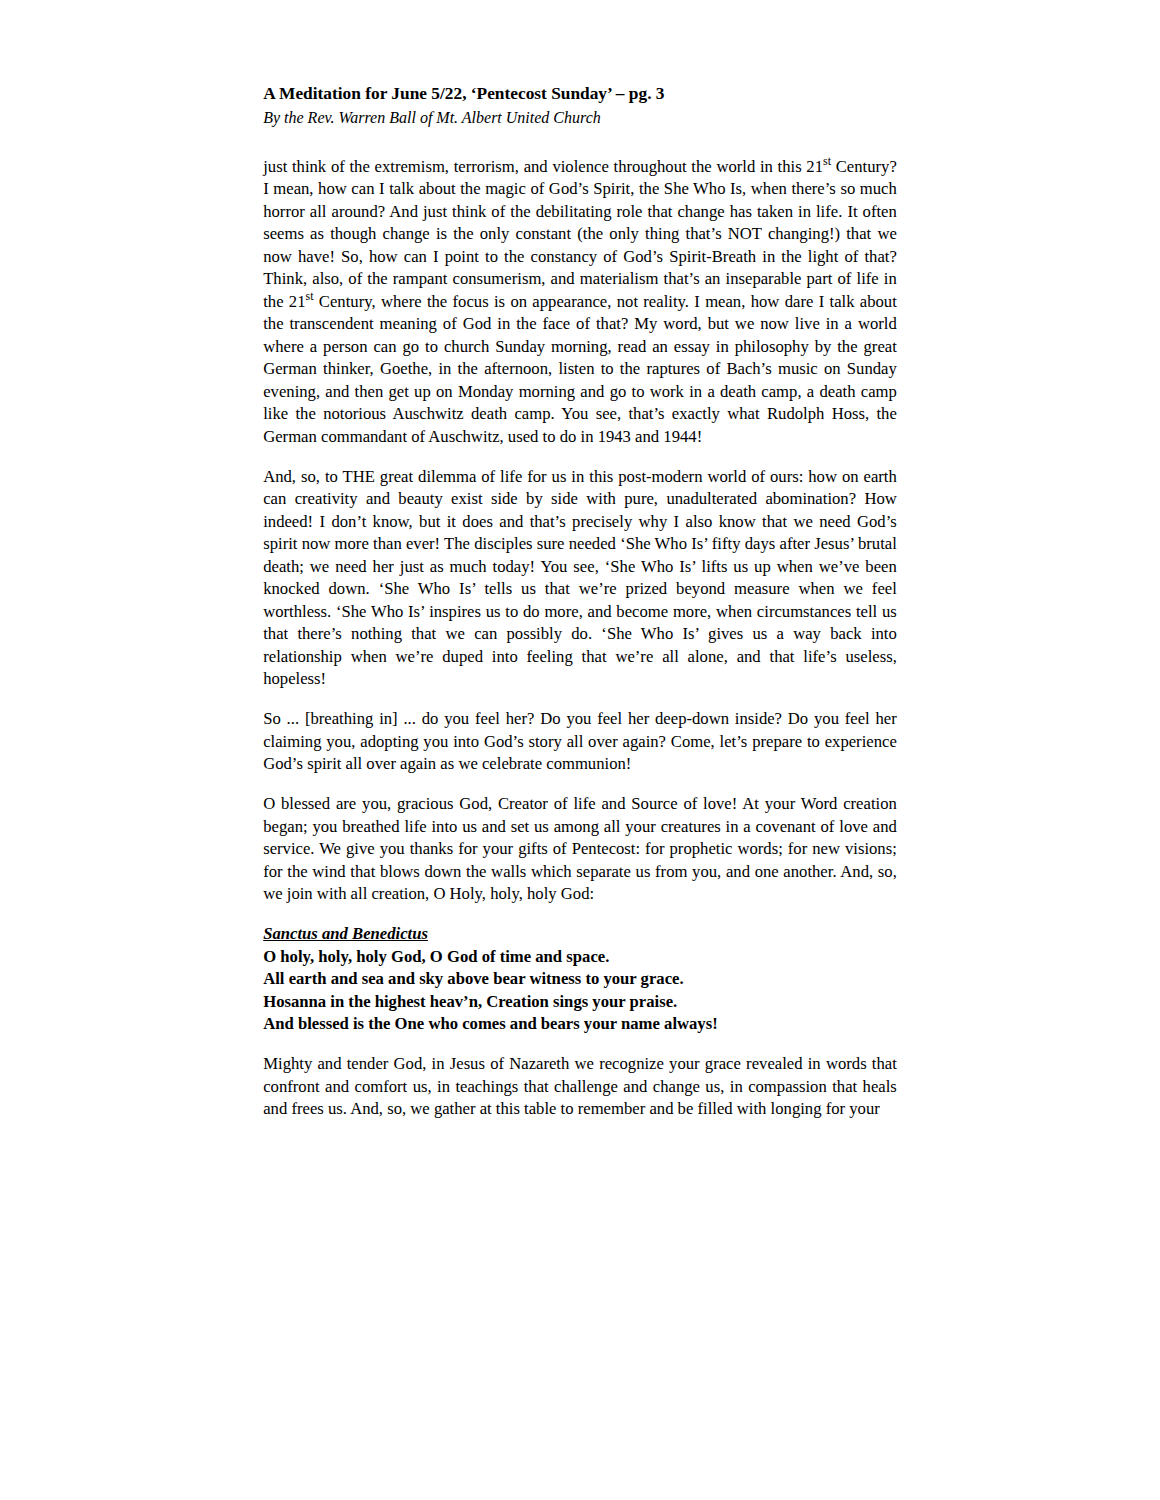A Meditation for June 5/22, ‘Pentecost Sunday’ – pg. 3
By the Rev. Warren Ball of Mt. Albert United Church
just think of the extremism, terrorism, and violence throughout the world in this 21st Century? I mean, how can I talk about the magic of God’s Spirit, the She Who Is, when there’s so much horror all around? And just think of the debilitating role that change has taken in life. It often seems as though change is the only constant (the only thing that’s NOT changing!) that we now have! So, how can I point to the constancy of God’s Spirit-Breath in the light of that? Think, also, of the rampant consumerism, and materialism that’s an inseparable part of life in the 21st Century, where the focus is on appearance, not reality. I mean, how dare I talk about the transcendent meaning of God in the face of that? My word, but we now live in a world where a person can go to church Sunday morning, read an essay in philosophy by the great German thinker, Goethe, in the afternoon, listen to the raptures of Bach’s music on Sunday evening, and then get up on Monday morning and go to work in a death camp, a death camp like the notorious Auschwitz death camp. You see, that’s exactly what Rudolph Hoss, the German commandant of Auschwitz, used to do in 1943 and 1944!
And, so, to THE great dilemma of life for us in this post-modern world of ours: how on earth can creativity and beauty exist side by side with pure, unadulterated abomination? How indeed! I don’t know, but it does and that’s precisely why I also know that we need God’s spirit now more than ever! The disciples sure needed ‘She Who Is’ fifty days after Jesus’ brutal death; we need her just as much today! You see, ‘She Who Is’ lifts us up when we’ve been knocked down. ‘She Who Is’ tells us that we’re prized beyond measure when we feel worthless. ‘She Who Is’ inspires us to do more, and become more, when circumstances tell us that there’s nothing that we can possibly do. ‘She Who Is’ gives us a way back into relationship when we’re duped into feeling that we’re all alone, and that life’s useless, hopeless!
So ... [breathing in] ... do you feel her? Do you feel her deep-down inside? Do you feel her claiming you, adopting you into God’s story all over again? Come, let’s prepare to experience God’s spirit all over again as we celebrate communion!
O blessed are you, gracious God, Creator of life and Source of love! At your Word creation began; you breathed life into us and set us among all your creatures in a covenant of love and service. We give you thanks for your gifts of Pentecost: for prophetic words; for new visions; for the wind that blows down the walls which separate us from you, and one another. And, so, we join with all creation, O Holy, holy, holy God:
Sanctus and Benedictus
O holy, holy, holy God, O God of time and space. All earth and sea and sky above bear witness to your grace. Hosanna in the highest heav’n, Creation sings your praise. And blessed is the One who comes and bears your name always!
Mighty and tender God, in Jesus of Nazareth we recognize your grace revealed in words that confront and comfort us, in teachings that challenge and change us, in compassion that heals and frees us. And, so, we gather at this table to remember and be filled with longing for your